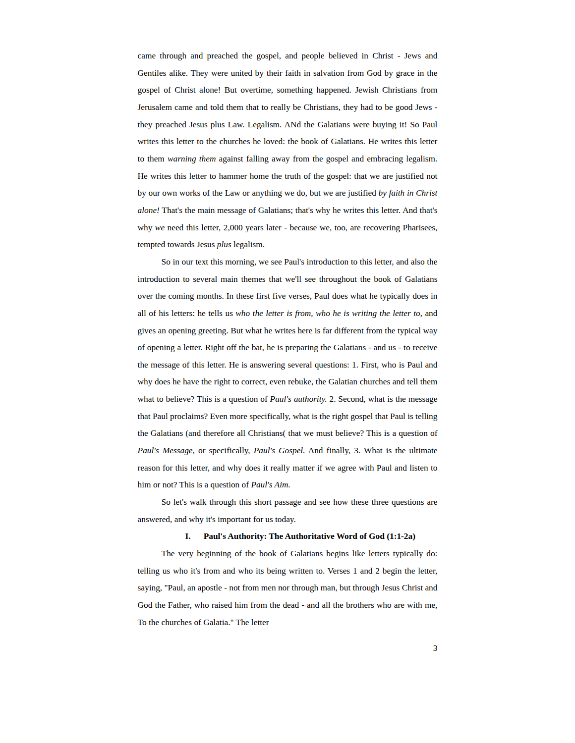came through and preached the gospel, and people believed in Christ - Jews and Gentiles alike. They were united by their faith in salvation from God by grace in the gospel of Christ alone! But overtime, something happened. Jewish Christians from Jerusalem came and told them that to really be Christians, they had to be good Jews - they preached Jesus plus Law. Legalism. ANd the Galatians were buying it! So Paul writes this letter to the churches he loved: the book of Galatians. He writes this letter to them warning them against falling away from the gospel and embracing legalism. He writes this letter to hammer home the truth of the gospel: that we are justified not by our own works of the Law or anything we do, but we are justified by faith in Christ alone! That's the main message of Galatians; that's why he writes this letter. And that's why we need this letter, 2,000 years later - because we, too, are recovering Pharisees, tempted towards Jesus plus legalism.
So in our text this morning, we see Paul's introduction to this letter, and also the introduction to several main themes that we'll see throughout the book of Galatians over the coming months. In these first five verses, Paul does what he typically does in all of his letters: he tells us who the letter is from, who he is writing the letter to, and gives an opening greeting. But what he writes here is far different from the typical way of opening a letter. Right off the bat, he is preparing the Galatians - and us - to receive the message of this letter. He is answering several questions: 1. First, who is Paul and why does he have the right to correct, even rebuke, the Galatian churches and tell them what to believe? This is a question of Paul's authority. 2. Second, what is the message that Paul proclaims? Even more specifically, what is the right gospel that Paul is telling the Galatians (and therefore all Christians( that we must believe? This is a question of Paul's Message, or specifically, Paul's Gospel. And finally, 3. What is the ultimate reason for this letter, and why does it really matter if we agree with Paul and listen to him or not? This is a question of Paul's Aim.
So let's walk through this short passage and see how these three questions are answered, and why it's important for us today.
I. Paul's Authority: The Authoritative Word of God (1:1-2a)
The very beginning of the book of Galatians begins like letters typically do: telling us who it's from and who its being written to. Verses 1 and 2 begin the letter, saying, "Paul, an apostle - not from men nor through man, but through Jesus Christ and God the Father, who raised him from the dead - and all the brothers who are with me, To the churches of Galatia." The letter
3